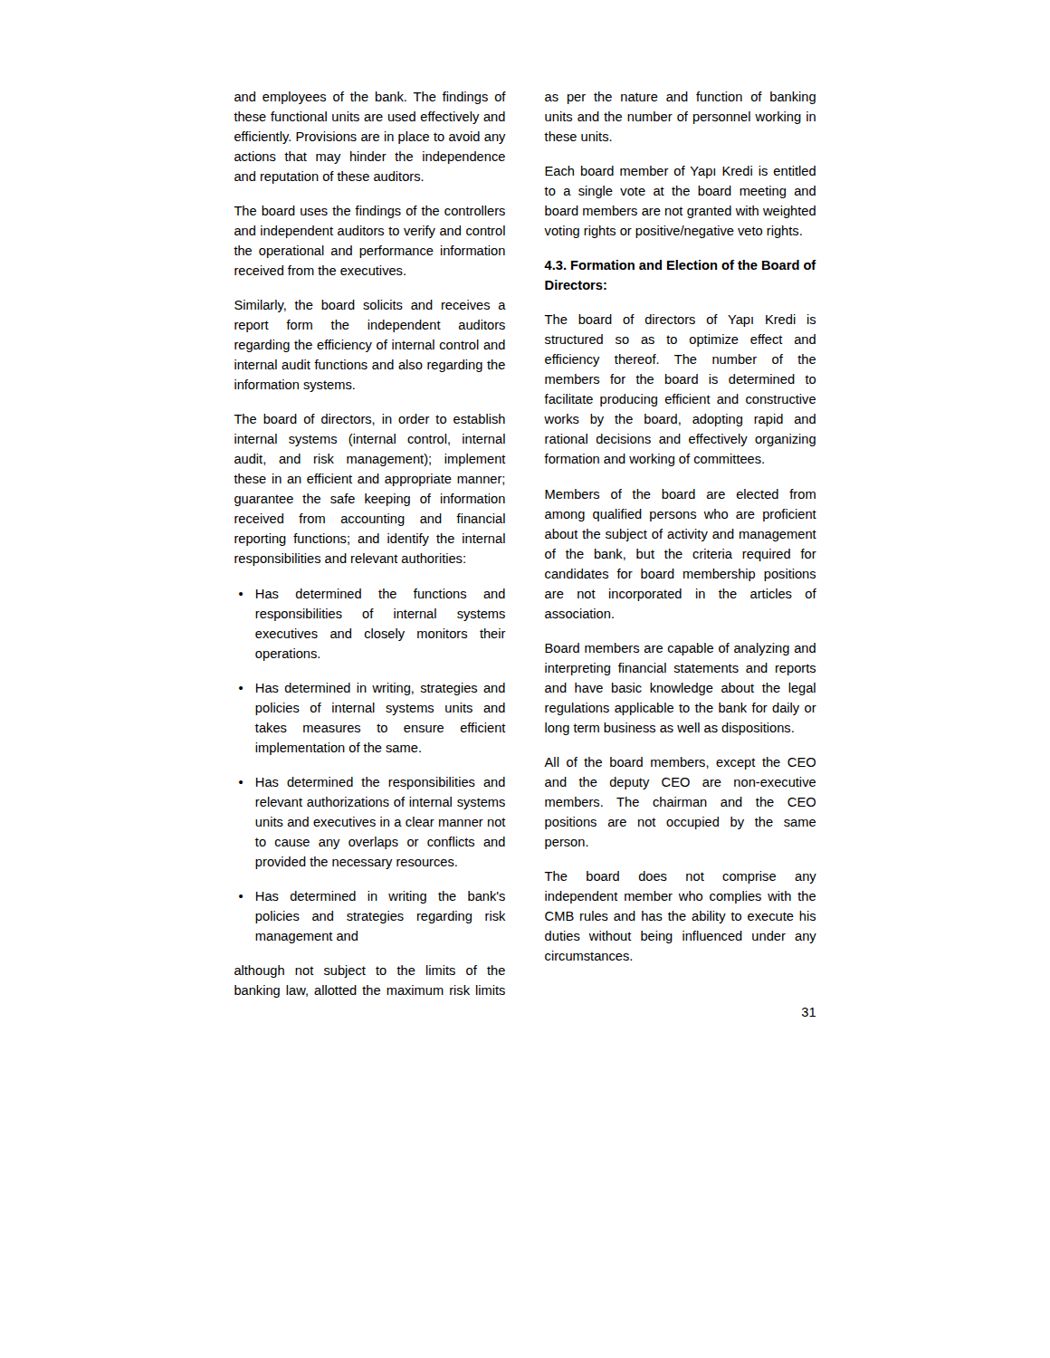and employees of the bank. The findings of these functional units are used effectively and efficiently. Provisions are in place to avoid any actions that may hinder the independence and reputation of these auditors.
The board uses the findings of the controllers and independent auditors to verify and control the operational and performance information received from the executives.
Similarly, the board solicits and receives a report form the independent auditors regarding the efficiency of internal control and internal audit functions and also regarding the information systems.
The board of directors, in order to establish internal systems (internal control, internal audit, and risk management); implement these in an efficient and appropriate manner; guarantee the safe keeping of information received from accounting and financial reporting functions; and identify the internal responsibilities and relevant authorities:
Has determined the functions and responsibilities of internal systems executives and closely monitors their operations.
Has determined in writing, strategies and policies of internal systems units and takes measures to ensure efficient implementation of the same.
Has determined the responsibilities and relevant authorizations of internal systems units and executives in a clear manner not to cause any overlaps or conflicts and provided the necessary resources.
Has determined in writing the bank's policies and strategies regarding risk management and
although not subject to the limits of the banking law, allotted the maximum risk limits as per the nature and function of banking units and the number of personnel working in these units.
Each board member of Yapı Kredi is entitled to a single vote at the board meeting and board members are not granted with weighted voting rights or positive/negative veto rights.
4.3. Formation and Election of the Board of Directors:
The board of directors of Yapı Kredi is structured so as to optimize effect and efficiency thereof. The number of the members for the board is determined to facilitate producing efficient and constructive works by the board, adopting rapid and rational decisions and effectively organizing formation and working of committees.
Members of the board are elected from among qualified persons who are proficient about the subject of activity and management of the bank, but the criteria required for candidates for board membership positions are not incorporated in the articles of association.
Board members are capable of analyzing and interpreting financial statements and reports and have basic knowledge about the legal regulations applicable to the bank for daily or long term business as well as dispositions.
All of the board members, except the CEO and the deputy CEO are non-executive members. The chairman and the CEO positions are not occupied by the same person.
The board does not comprise any independent member who complies with the CMB rules and has the ability to execute his duties without being influenced under any circumstances.
31